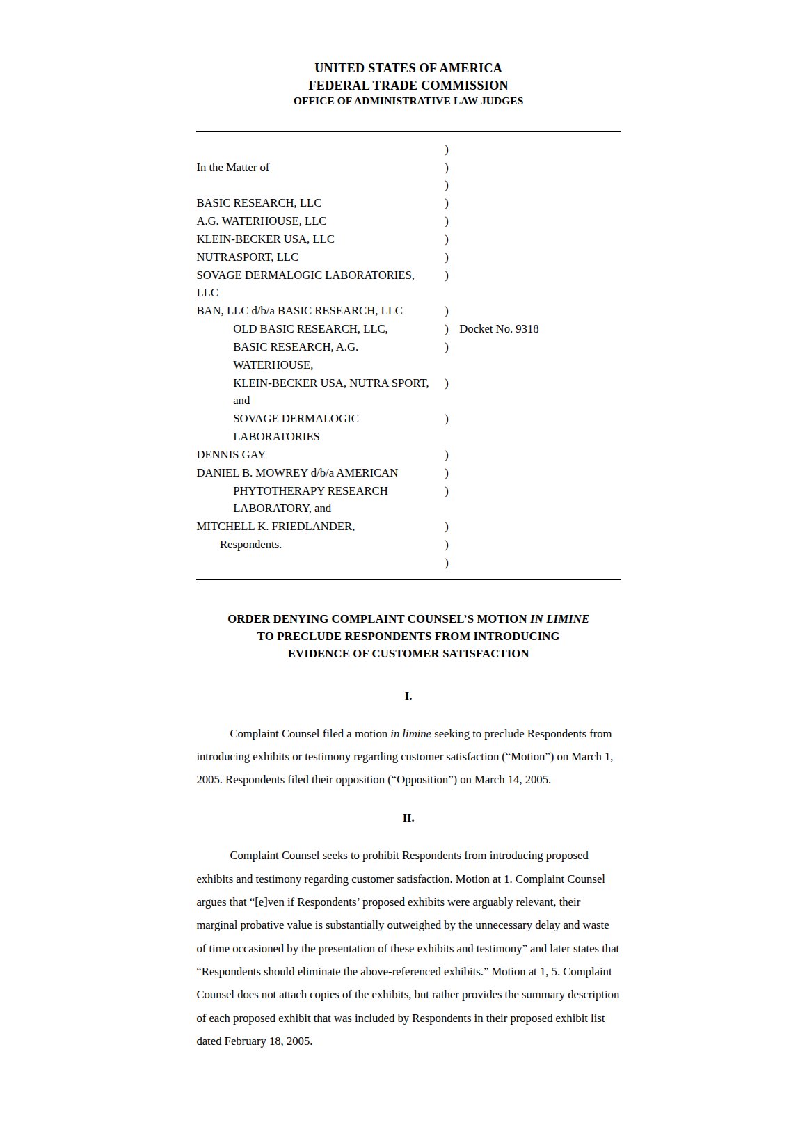UNITED STATES OF AMERICA
FEDERAL TRADE COMMISSION
OFFICE OF ADMINISTRATIVE LAW JUDGES
| | ) | |
| In the Matter of | ) | |
| | ) | |
| BASIC RESEARCH, LLC | ) | |
| A.G. WATERHOUSE, LLC | ) | |
| KLEIN-BECKER USA, LLC | ) | |
| NUTRASPORT, LLC | ) | |
| SOVAGE DERMALOGIC LABORATORIES, LLC | ) | |
| BAN, LLC d/b/a BASIC RESEARCH, LLC | ) | |
| OLD BASIC RESEARCH, LLC, | ) | Docket No. 9318 |
| BASIC RESEARCH, A.G. WATERHOUSE, | ) | |
| KLEIN-BECKER USA, NUTRA SPORT, and | ) | |
| SOVAGE DERMALOGIC LABORATORIES | ) | |
| DENNIS GAY | ) | |
| DANIEL B. MOWREY d/b/a AMERICAN | ) | |
| PHYTOTHERAPY RESEARCH LABORATORY, and | ) | |
| MITCHELL K. FRIEDLANDER, | ) | |
| Respondents. | ) | |
| | ) | |
ORDER DENYING COMPLAINT COUNSEL’S MOTION IN LIMINE
TO PRECLUDE RESPONDENTS FROM INTRODUCING
EVIDENCE OF CUSTOMER SATISFACTION
I.
Complaint Counsel filed a motion in limine seeking to preclude Respondents from introducing exhibits or testimony regarding customer satisfaction (“Motion”) on March 1, 2005. Respondents filed their opposition (“Opposition”) on March 14, 2005.
II.
Complaint Counsel seeks to prohibit Respondents from introducing proposed exhibits and testimony regarding customer satisfaction. Motion at 1. Complaint Counsel argues that “[e]ven if Respondents’ proposed exhibits were arguably relevant, their marginal probative value is substantially outweighed by the unnecessary delay and waste of time occasioned by the presentation of these exhibits and testimony” and later states that “Respondents should eliminate the above-referenced exhibits.” Motion at 1, 5. Complaint Counsel does not attach copies of the exhibits, but rather provides the summary description of each proposed exhibit that was included by Respondents in their proposed exhibit list dated February 18, 2005.